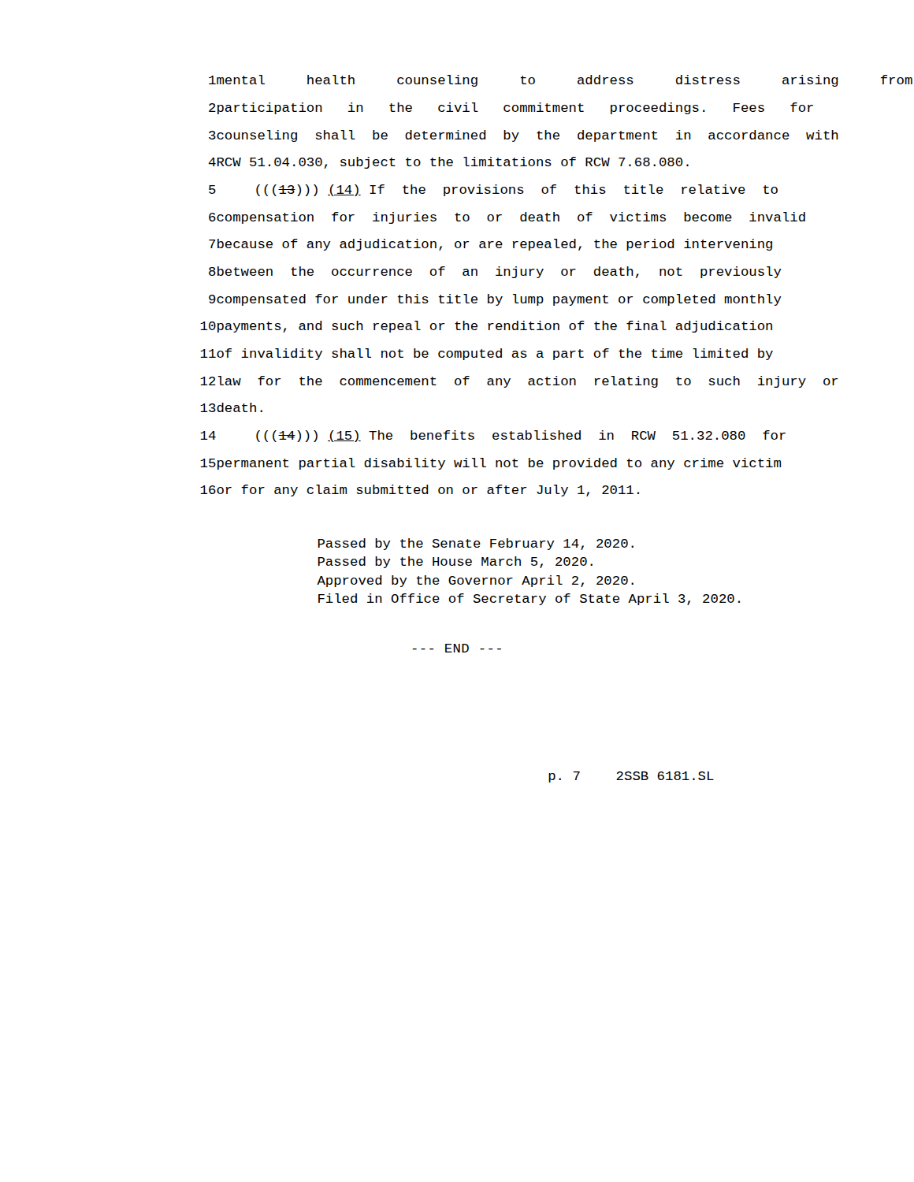| 1 | mental health counseling to address distress arising from |
| 2 | participation in the civil commitment proceedings. Fees for |
| 3 | counseling shall be determined by the department in accordance with |
| 4 | RCW 51.04.030, subject to the limitations of RCW 7.68.080. |
| 5 | ((( 13 ))) (14) If the provisions of this title relative to |
| 6 | compensation for injuries to or death of victims become invalid |
| 7 | because of any adjudication, or are repealed, the period intervening |
| 8 | between the occurrence of an injury or death, not previously |
| 9 | compensated for under this title by lump payment or completed monthly |
| 10 | payments, and such repeal or the rendition of the final adjudication |
| 11 | of invalidity shall not be computed as a part of the time limited by |
| 12 | law for the commencement of any action relating to such injury or |
| 13 | death. |
| 14 | ((( 14 ))) (15) The benefits established in RCW 51.32.080 for |
| 15 | permanent partial disability will not be provided to any crime victim |
| 16 | or for any claim submitted on or after July 1, 2011. |
Passed by the Senate February 14, 2020. Passed by the House March 5, 2020. Approved by the Governor April 2, 2020. Filed in Office of Secretary of State April 3, 2020.
--- END ---
p. 7 2SSB 6181.SL